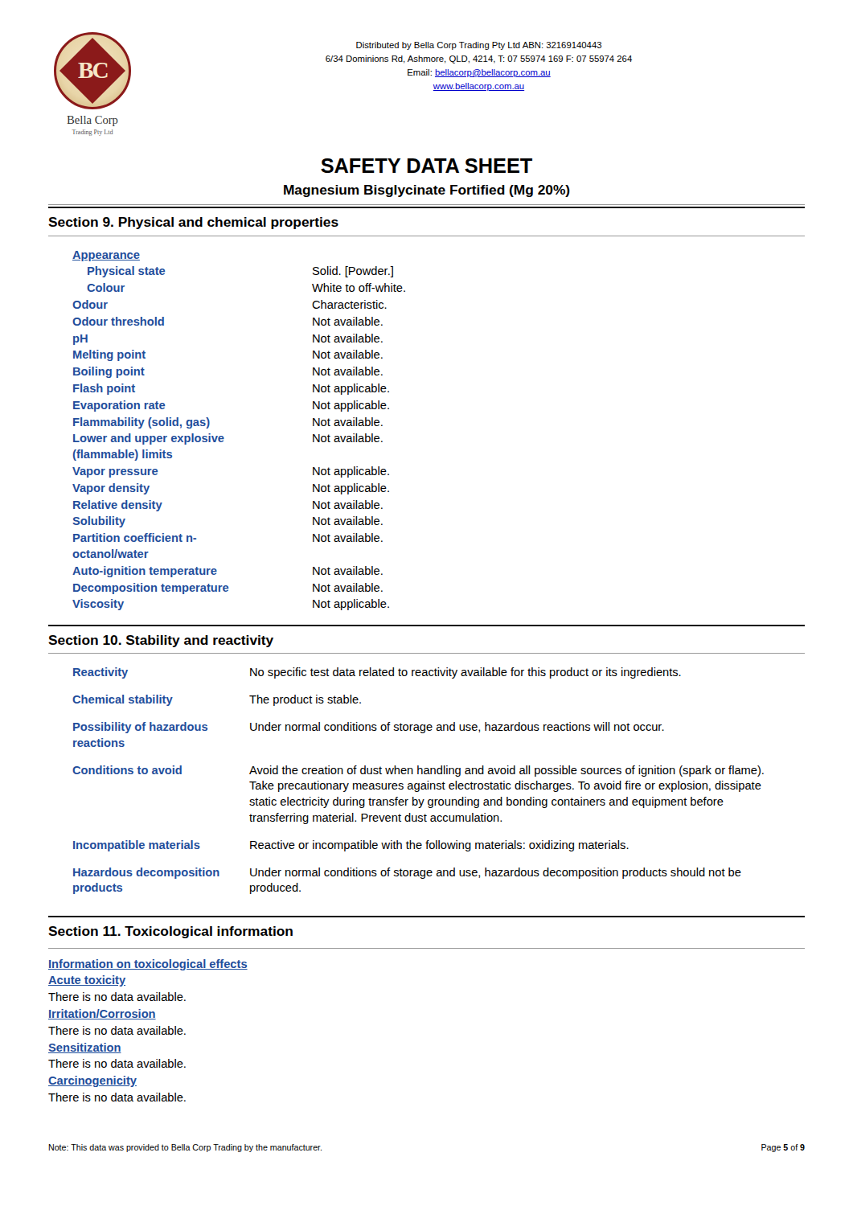BC
Bella Corp
Trading Pty Ltd
Distributed by Bella Corp Trading Pty Ltd ABN: 32169140443
6/34 Dominions Rd, Ashmore, QLD, 4214, T: 07 55974 169 F: 07 55974 264
Email: bellacorp@bellacorp.com.au
www.bellacorp.com.au
SAFETY DATA SHEET
Magnesium Bisglycinate Fortified (Mg 20%)
Section 9. Physical and chemical properties
| Appearance | |
| Physical state | Solid. [Powder.] |
| Colour | White to off-white. |
| Odour | Characteristic. |
| Odour threshold | Not available. |
| pH | Not available. |
| Melting point | Not available. |
| Boiling point | Not available. |
| Flash point | Not applicable. |
| Evaporation rate | Not applicable. |
| Flammability (solid, gas) | Not available. |
| Lower and upper explosive (flammable) limits | Not available. |
| Vapor pressure | Not applicable. |
| Vapor density | Not applicable. |
| Relative density | Not available. |
| Solubility | Not available. |
| Partition coefficient n- octanol/water | Not available. |
| Auto-ignition temperature | Not available. |
| Decomposition temperature | Not available. |
| Viscosity | Not applicable. |
Section 10. Stability and reactivity
| Reactivity | No specific test data related to reactivity available for this product or its ingredients. |
| Chemical stability | The product is stable. |
| Possibility of hazardous reactions | Under normal conditions of storage and use, hazardous reactions will not occur. |
| Conditions to avoid | Avoid the creation of dust when handling and avoid all possible sources of ignition (spark or flame). Take precautionary measures against electrostatic discharges. To avoid fire or explosion, dissipate static electricity during transfer by grounding and bonding containers and equipment before transferring material. Prevent dust accumulation. |
| Incompatible materials | Reactive or incompatible with the following materials: oxidizing materials. |
| Hazardous decomposition products | Under normal conditions of storage and use, hazardous decomposition products should not be produced. |
Section 11. Toxicological information
Information on toxicological effects
Acute toxicity
There is no data available.
Irritation/Corrosion
There is no data available.
Sensitization
There is no data available.
Carcinogenicity
There is no data available.
Note: This data was provided to Bella Corp Trading by the manufacturer.
Page 5 of 9